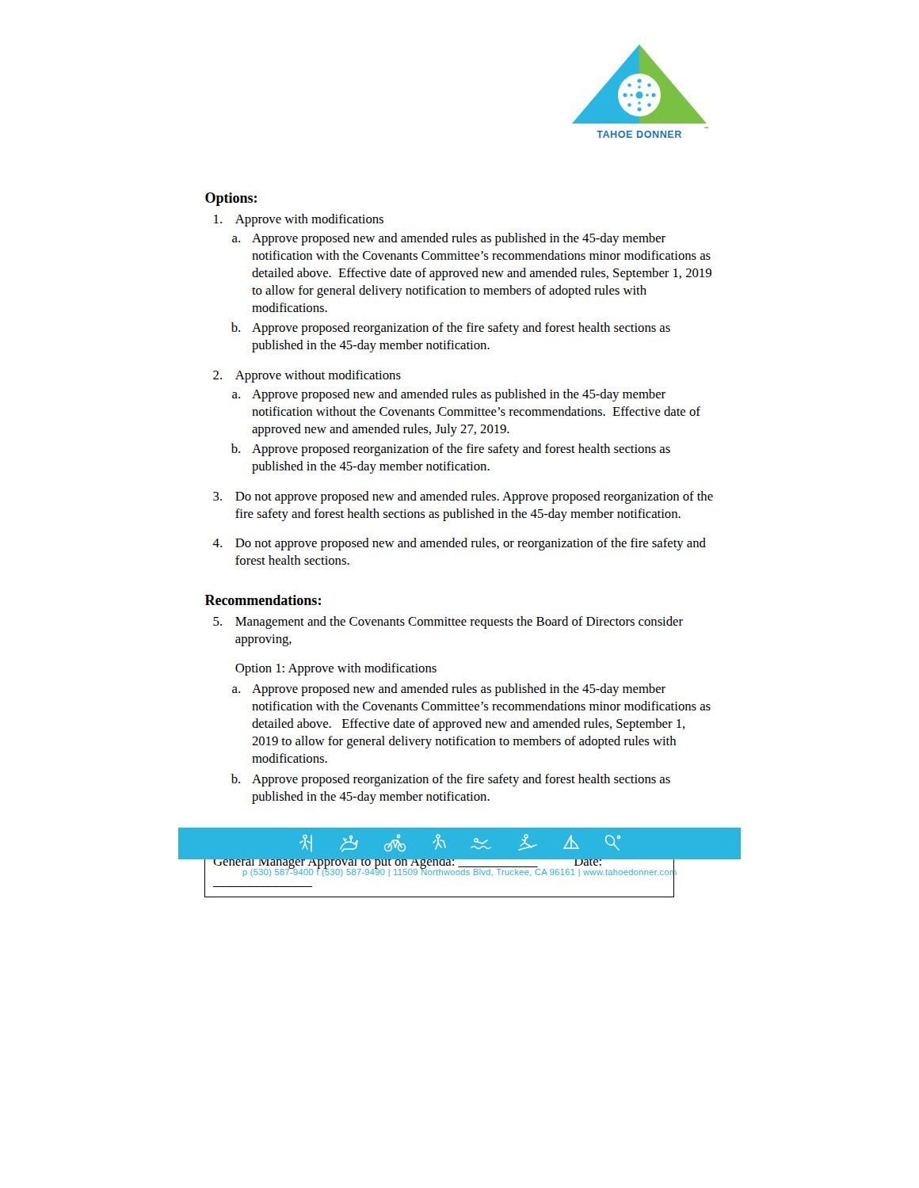TAHOE DONNER ™
Options:
Approve with modifications
Approve proposed new and amended rules as published in the 45-day member notification with the Covenants Committee’s recommendations minor modifications as detailed above. Effective date of approved new and amended rules, September 1, 2019 to allow for general delivery notification to members of adopted rules with modifications.
Approve proposed reorganization of the fire safety and forest health sections as published in the 45-day member notification.
Approve without modifications
Approve proposed new and amended rules as published in the 45-day member notification without the Covenants Committee’s recommendations. Effective date of approved new and amended rules, July 27, 2019.
Approve proposed reorganization of the fire safety and forest health sections as published in the 45-day member notification.
Do not approve proposed new and amended rules. Approve proposed reorganization of the fire safety and forest health sections as published in the 45-day member notification.
Do not approve proposed new and amended rules, or reorganization of the fire safety and forest health sections.
Recommendations:
Management and the Covenants Committee requests the Board of Directors consider approving,
Option 1: Approve with modifications
Approve proposed new and amended rules as published in the 45-day member notification with the Covenants Committee’s recommendations minor modifications as detailed above. Effective date of approved new and amended rules, September 1, 2019 to allow for general delivery notification to members of adopted rules with modifications.
Approve proposed reorganization of the fire safety and forest health sections as published in the 45-day member notification.
Prepared By: Annie Rosenfeld
General Manager Approval to put on Agenda: ____________ Date: _______________
p (530) 587-9400 f (530) 587-9490 | 11509 Northwoods Blvd, Truckee, CA 96161 | www.tahoedonner.com